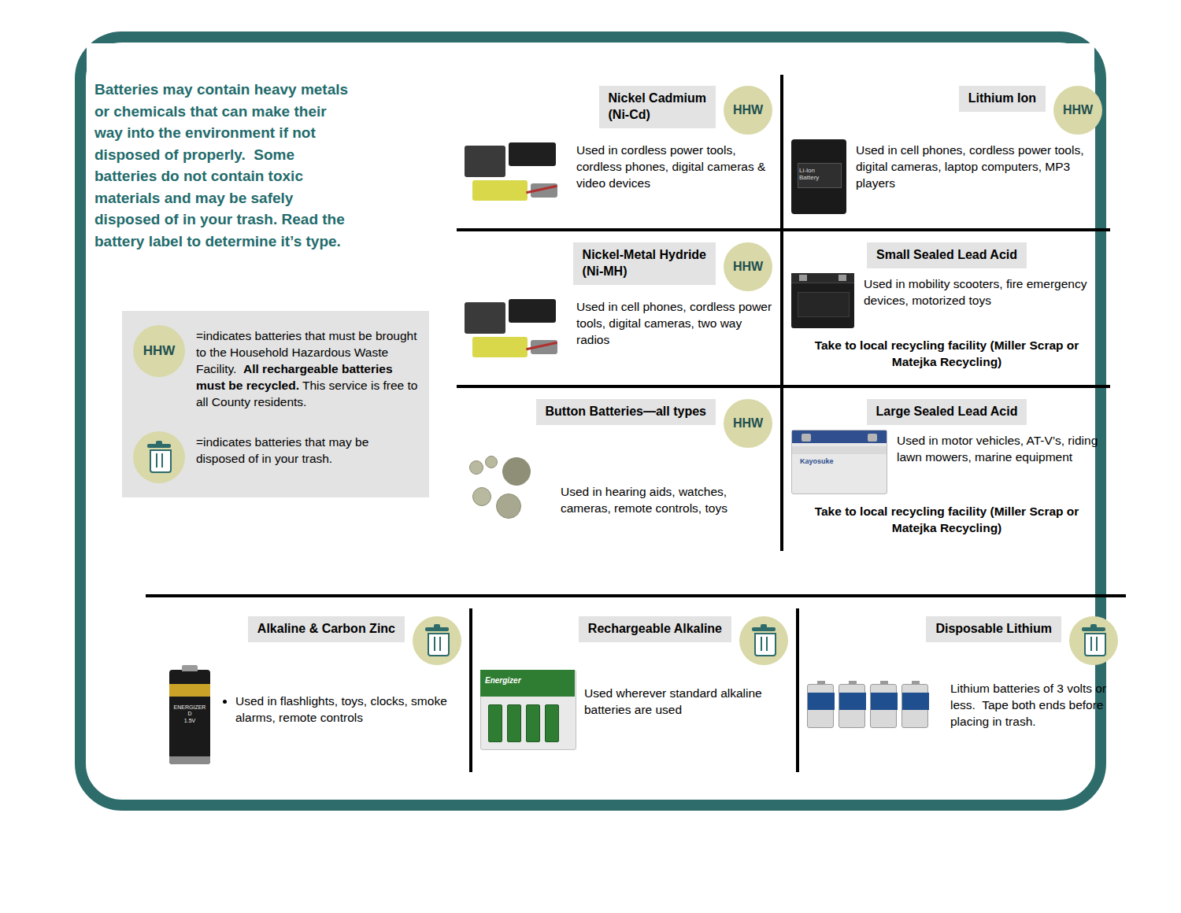Batteries may contain heavy metals or chemicals that can make their way into the environment if not disposed of properly. Some batteries do not contain toxic materials and may be safely disposed of in your trash. Read the battery label to determine it’s type.
HHW
=indicates batteries that must be brought to the Household Hazardous Waste Facility. All rechargeable batteries must be recycled. This service is free to all County residents.
=indicates batteries that may be disposed of in your trash.
Nickel Cadmium
(Ni-Cd)
HHW
Used in cordless power tools, cordless phones, digital cameras & video devices
Lithium Ion
HHW
Li-Ion
Battery
Used in cell phones, cordless power tools, digital cameras, laptop computers, MP3 players
Nickel-Metal Hydride
(Ni-MH)
HHW
Used in cell phones, cordless power tools, digital cameras, two way radios
Small Sealed Lead Acid
Used in mobility scooters, fire emergency devices, motorized toys
Take to local recycling facility (Miller Scrap or Matejka Recycling)
Button Batteries—all types
HHW
Used in hearing aids, watches, cameras, remote controls, toys
Large Sealed Lead Acid
Kayosuke
Used in motor vehicles, AT-V’s, riding lawn mowers, marine equipment
Take to local recycling facility (Miller Scrap or Matejka Recycling)
Alkaline & Carbon Zinc
ENERGIZER
D
1.5V
Used in flashlights, toys, clocks, smoke alarms, remote controls
Rechargeable Alkaline
Energizer
Used wherever standard alkaline batteries are used
Disposable Lithium
Lithium batteries of 3 volts or less. Tape both ends before placing in trash.